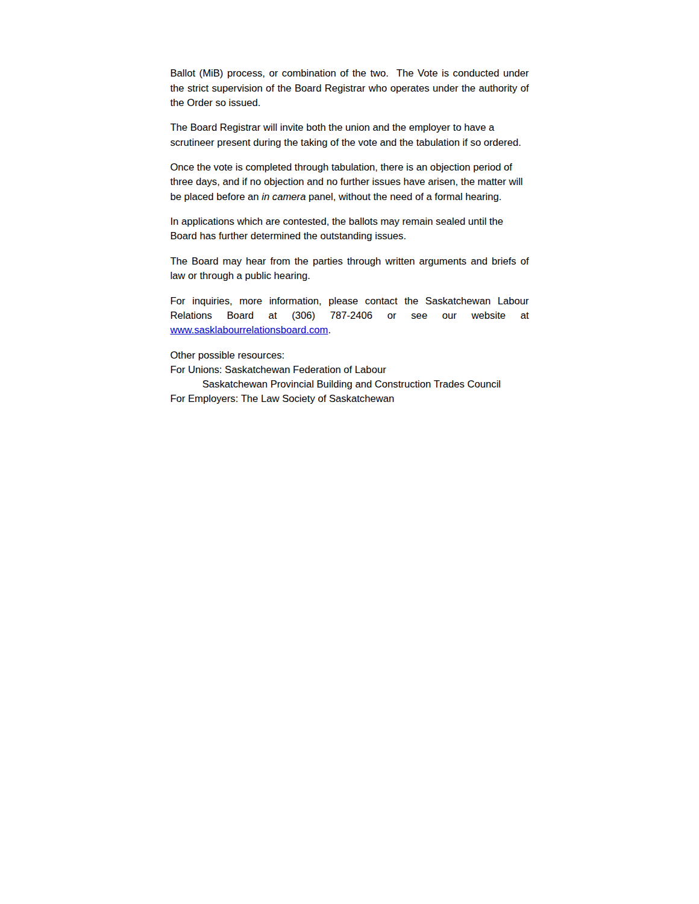Ballot (MiB) process, or combination of the two. The Vote is conducted under the strict supervision of the Board Registrar who operates under the authority of the Order so issued.
The Board Registrar will invite both the union and the employer to have a scrutineer present during the taking of the vote and the tabulation if so ordered.
Once the vote is completed through tabulation, there is an objection period of three days, and if no objection and no further issues have arisen, the matter will be placed before an in camera panel, without the need of a formal hearing.
In applications which are contested, the ballots may remain sealed until the Board has further determined the outstanding issues.
The Board may hear from the parties through written arguments and briefs of law or through a public hearing.
For inquiries, more information, please contact the Saskatchewan Labour Relations Board at (306) 787-2406 or see our website at www.sasklabourrelationsboard.com.
Other possible resources:
For Unions: Saskatchewan Federation of Labour
Saskatchewan Provincial Building and Construction Trades Council
For Employers: The Law Society of Saskatchewan